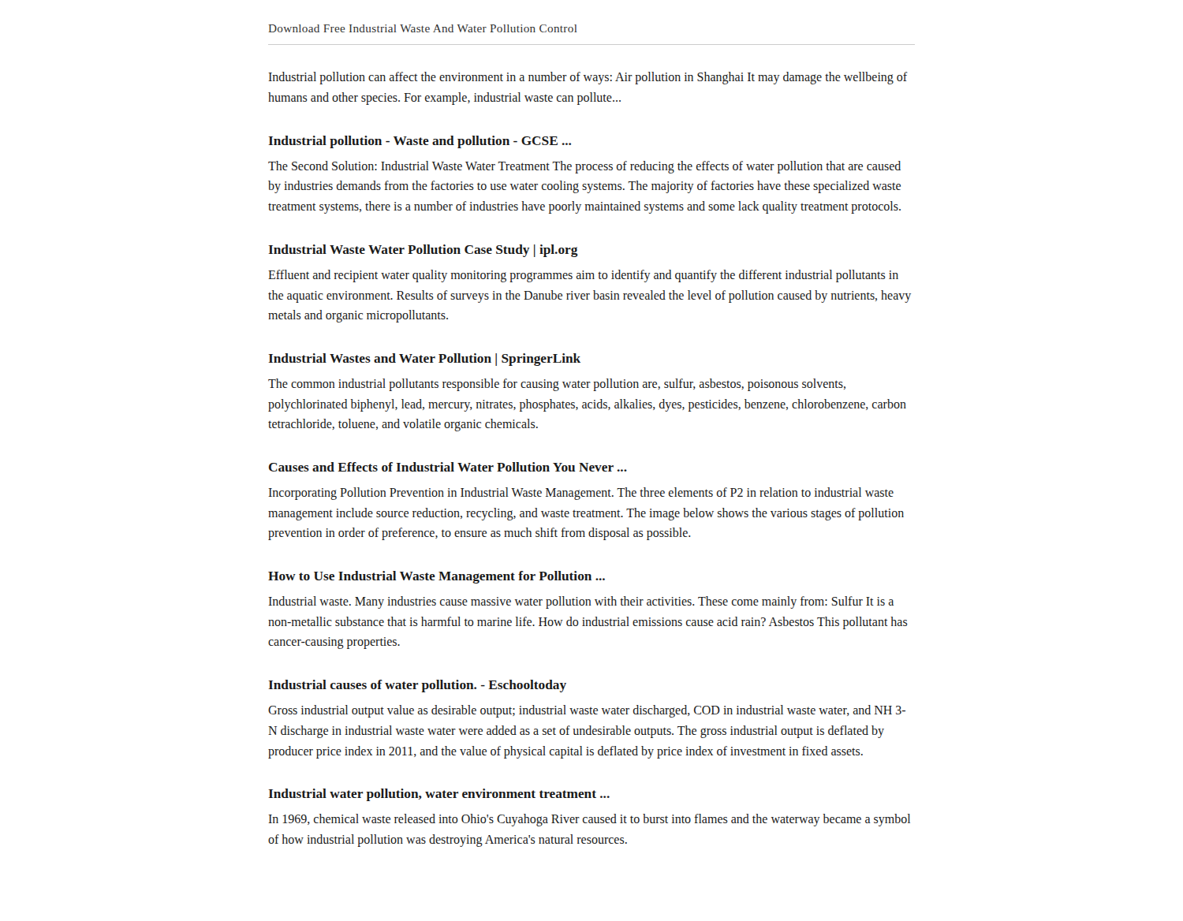Download Free Industrial Waste And Water Pollution Control
Industrial pollution can affect the environment in a number of ways: Air pollution in Shanghai It may damage the wellbeing of humans and other species. For example, industrial waste can pollute...
Industrial pollution - Waste and pollution - GCSE ...
The Second Solution: Industrial Waste Water Treatment The process of reducing the effects of water pollution that are caused by industries demands from the factories to use water cooling systems. The majority of factories have these specialized waste treatment systems, there is a number of industries have poorly maintained systems and some lack quality treatment protocols.
Industrial Waste Water Pollution Case Study | ipl.org
Effluent and recipient water quality monitoring programmes aim to identify and quantify the different industrial pollutants in the aquatic environment. Results of surveys in the Danube river basin revealed the level of pollution caused by nutrients, heavy metals and organic micropollutants.
Industrial Wastes and Water Pollution | SpringerLink
The common industrial pollutants responsible for causing water pollution are, sulfur, asbestos, poisonous solvents, polychlorinated biphenyl, lead, mercury, nitrates, phosphates, acids, alkalies, dyes, pesticides, benzene, chlorobenzene, carbon tetrachloride, toluene, and volatile organic chemicals.
Causes and Effects of Industrial Water Pollution You Never ...
Incorporating Pollution Prevention in Industrial Waste Management. The three elements of P2 in relation to industrial waste management include source reduction, recycling, and waste treatment. The image below shows the various stages of pollution prevention in order of preference, to ensure as much shift from disposal as possible.
How to Use Industrial Waste Management for Pollution ...
Industrial waste. Many industries cause massive water pollution with their activities. These come mainly from: Sulfur It is a non-metallic substance that is harmful to marine life. How do industrial emissions cause acid rain? Asbestos This pollutant has cancer-causing properties.
Industrial causes of water pollution. - Eschooltoday
Gross industrial output value as desirable output; industrial waste water discharged, COD in industrial waste water, and NH 3-N discharge in industrial waste water were added as a set of undesirable outputs. The gross industrial output is deflated by producer price index in 2011, and the value of physical capital is deflated by price index of investment in fixed assets.
Industrial water pollution, water environment treatment ...
In 1969, chemical waste released into Ohio's Cuyahoga River caused it to burst into flames and the waterway became a symbol of how industrial pollution was destroying America's natural resources.